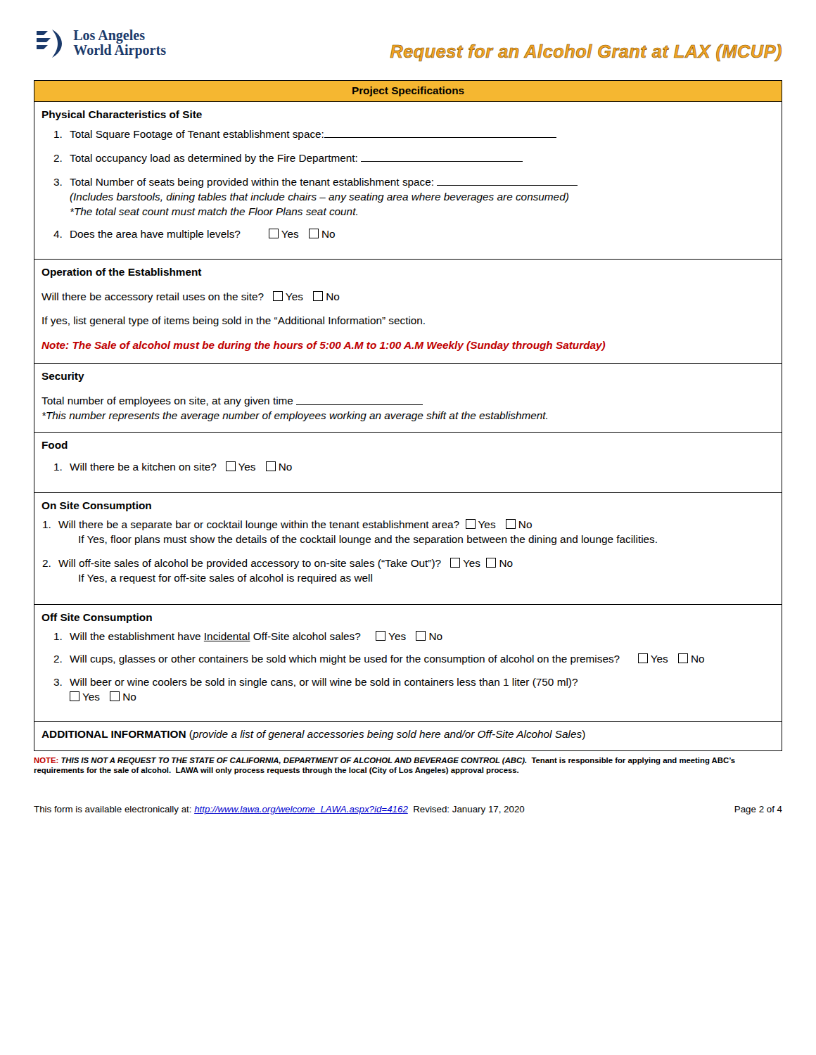Los Angeles
World Airports
Request for an Alcohol Grant at LAX (MCUP)
| Project Specifications |
| Physical Characteristics of Site Total Square Footage of Tenant establishment space: Total occupancy load as determined by the Fire Department: Total Number of seats being provided within the tenant establishment space: (Includes barstools, dining tables that include chairs – any seating area where beverages are consumed) *The total seat count must match the Floor Plans seat count. Does the area have multiple levels? Yes No |
| Operation of the Establishment Will there be accessory retail uses on the site? Yes No If yes, list general type of items being sold in the “Additional Information” section. Note : The Sale of alcohol must be during the hours of 5:00 A.M to 1:00 A.M Weekly (Sunday through Saturday) |
| Security Total number of employees on site, at any given time *This number represents the average number of employees working an average shift at the establishment. |
| Food Will there be a kitchen on site? Yes No |
| On Site Consumption Will there be a separate bar or cocktail lounge within the tenant establishment area? Yes No If Yes, floor plans must show the details of the cocktail lounge and the separation between the dining and lounge facilities. Will off-site sales of alcohol be provided accessory to on-site sales (“Take Out”)? Yes No If Yes, a request for off-site sales of alcohol is required as well |
| Off Site Consumption Will the establishment have Incidental Off-Site alcohol sales? Yes No Will cups, glasses or other containers be sold which might be used for the consumption of alcohol on the premises? Yes No Will beer or wine coolers be sold in single cans, or will wine be sold in containers less than 1 liter (750 ml)? Yes No |
| ADDITIONAL INFORMATION ( provide a list of general accessories being sold here and/or Off-Site Alcohol Sales ) |
NOTE: THIS IS NOT A REQUEST TO THE STATE OF CALIFORNIA, DEPARTMENT OF ALCOHOL AND BEVERAGE CONTROL (ABC). Tenant is responsible for applying and meeting ABC’s requirements for the sale of alcohol. LAWA will only process requests through the local (City of Los Angeles) approval process.
This form is available electronically at: http://www.lawa.org/welcome_LAWA.aspx?id=4162 Revised: January 17, 2020
Page 2 of 4